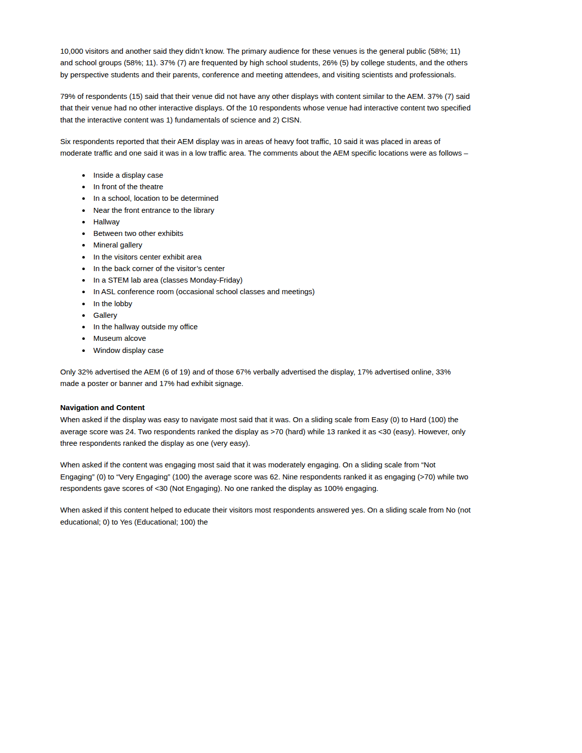10,000 visitors and another said they didn’t know. The primary audience for these venues is the general public (58%; 11) and school groups (58%; 11). 37% (7) are frequented by high school students, 26% (5) by college students, and the others by perspective students and their parents, conference and meeting attendees, and visiting scientists and professionals.
79% of respondents (15) said that their venue did not have any other displays with content similar to the AEM. 37% (7) said that their venue had no other interactive displays. Of the 10 respondents whose venue had interactive content two specified that the interactive content was 1) fundamentals of science and 2) CISN.
Six respondents reported that their AEM display was in areas of heavy foot traffic, 10 said it was placed in areas of moderate traffic and one said it was in a low traffic area. The comments about the AEM specific locations were as follows –
Inside a display case
In front of the theatre
In a school, location to be determined
Near the front entrance to the library
Hallway
Between two other exhibits
Mineral gallery
In the visitors center exhibit area
In the back corner of the visitor’s center
In a STEM lab area (classes Monday-Friday)
In ASL conference room (occasional school classes and meetings)
In the lobby
Gallery
In the hallway outside my office
Museum alcove
Window display case
Only 32% advertised the AEM (6 of 19) and of those 67% verbally advertised the display, 17% advertised online, 33% made a poster or banner and 17% had exhibit signage.
Navigation and Content
When asked if the display was easy to navigate most said that it was. On a sliding scale from Easy (0) to Hard (100) the average score was 24. Two respondents ranked the display as >70 (hard) while 13 ranked it as <30 (easy). However, only three respondents ranked the display as one (very easy).
When asked if the content was engaging most said that it was moderately engaging. On a sliding scale from “Not Engaging” (0) to “Very Engaging” (100) the average score was 62. Nine respondents ranked it as engaging (>70) while two respondents gave scores of <30 (Not Engaging). No one ranked the display as 100% engaging.
When asked if this content helped to educate their visitors most respondents answered yes. On a sliding scale from No (not educational; 0) to Yes (Educational; 100) the